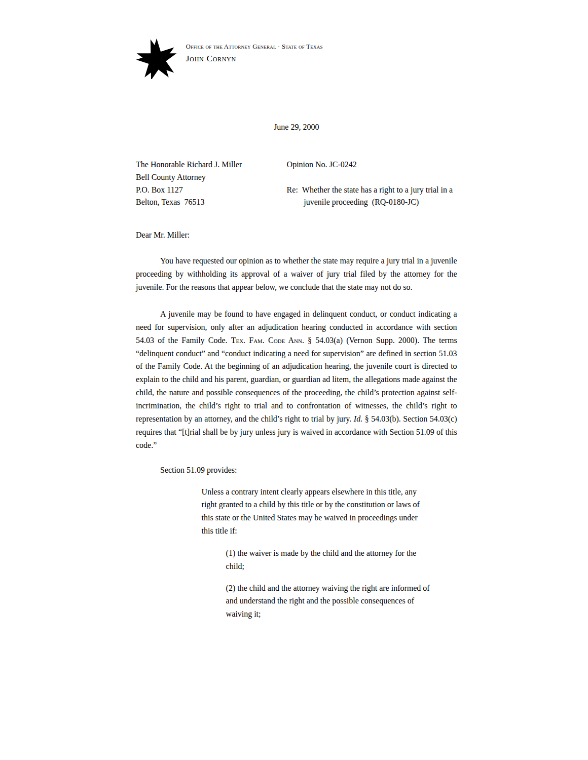Office of the Attorney General · State of Texas
John Cornyn
June 29, 2000
The Honorable Richard J. Miller
Bell County Attorney
P.O. Box 1127
Belton, Texas 76513
Opinion No. JC-0242
Re: Whether the state has a right to a jury trial in a juvenile proceeding (RQ-0180-JC)
Dear Mr. Miller:
You have requested our opinion as to whether the state may require a jury trial in a juvenile proceeding by withholding its approval of a waiver of jury trial filed by the attorney for the juvenile. For the reasons that appear below, we conclude that the state may not do so.
A juvenile may be found to have engaged in delinquent conduct, or conduct indicating a need for supervision, only after an adjudication hearing conducted in accordance with section 54.03 of the Family Code. Tex. Fam. Code Ann. § 54.03(a) (Vernon Supp. 2000). The terms “delinquent conduct” and “conduct indicating a need for supervision” are defined in section 51.03 of the Family Code. At the beginning of an adjudication hearing, the juvenile court is directed to explain to the child and his parent, guardian, or guardian ad litem, the allegations made against the child, the nature and possible consequences of the proceeding, the child’s protection against self-incrimination, the child’s right to trial and to confrontation of witnesses, the child’s right to representation by an attorney, and the child’s right to trial by jury. Id. § 54.03(b). Section 54.03(c) requires that “[t]rial shall be by jury unless jury is waived in accordance with Section 51.09 of this code.”
Section 51.09 provides:
Unless a contrary intent clearly appears elsewhere in this title, any right granted to a child by this title or by the constitution or laws of this state or the United States may be waived in proceedings under this title if:
(1) the waiver is made by the child and the attorney for the child;
(2) the child and the attorney waiving the right are informed of and understand the right and the possible consequences of waiving it;